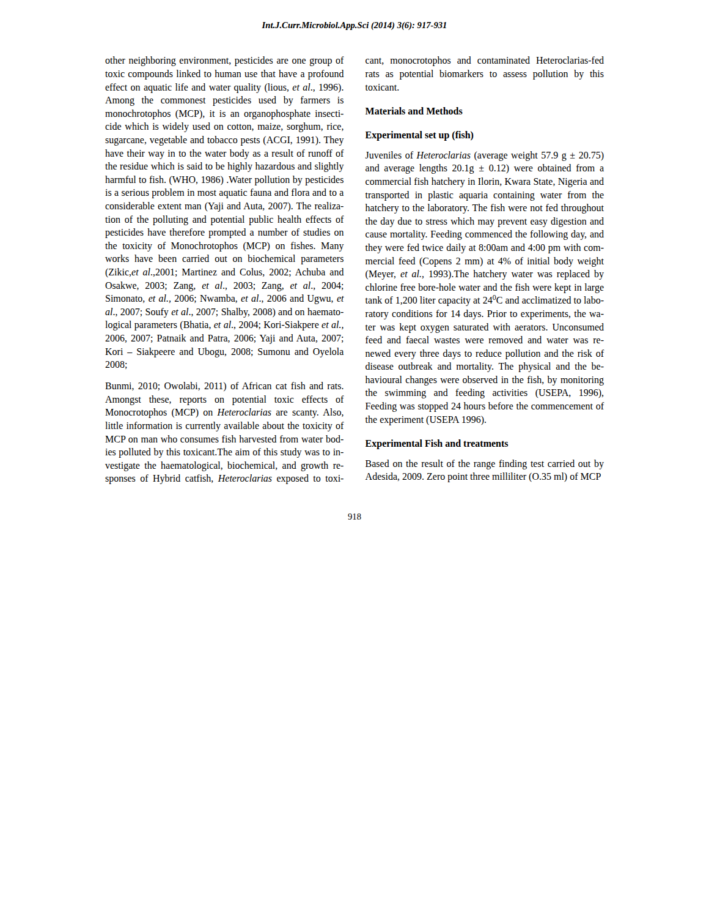Int.J.Curr.Microbiol.App.Sci (2014) 3(6): 917-931
other neighboring environment, pesticides are one group of toxic compounds linked to human use that have a profound effect on aquatic life and water quality (lious, et al., 1996). Among the commonest pesticides used by farmers is monochrotophos (MCP), it is an organophosphate insecticide which is widely used on cotton, maize, sorghum, rice, sugarcane, vegetable and tobacco pests (ACGI, 1991). They have their way in to the water body as a result of runoff of the residue which is said to be highly hazardous and slightly harmful to fish. (WHO, 1986) .Water pollution by pesticides is a serious problem in most aquatic fauna and flora and to a considerable extent man (Yaji and Auta, 2007). The realization of the polluting and potential public health effects of pesticides have therefore prompted a number of studies on the toxicity of Monochrotophos (MCP) on fishes. Many works have been carried out on biochemical parameters (Zikic,et al.,2001; Martinez and Colus, 2002; Achuba and Osakwe, 2003; Zang, et al., 2003; Zang, et al., 2004; Simonato, et al., 2006; Nwamba, et al., 2006 and Ugwu, et al., 2007; Soufy et al., 2007; Shalby, 2008) and on haematological parameters (Bhatia, et al., 2004; Kori-Siakpere et al., 2006, 2007; Patnaik and Patra, 2006; Yaji and Auta, 2007; Kori – Siakpeere and Ubogu, 2008; Sumonu and Oyelola 2008;
Bunmi, 2010; Owolabi, 2011) of African cat fish and rats. Amongst these, reports on potential toxic effects of Monocrotophos (MCP) on Heteroclarias are scanty. Also, little information is currently available about the toxicity of MCP on man who consumes fish harvested from water bodies polluted by this toxicant.The aim of this study was to investigate the haematological, biochemical, and growth responses of Hybrid catfish, Heteroclarias exposed to toxicant, monocrotophos and contaminated Heteroclarias-fed rats as potential biomarkers to assess pollution by this toxicant.
Materials and Methods
Experimental set up (fish)
Juveniles of Heteroclarias (average weight 57.9 g ± 20.75) and average lengths 20.1g ± 0.12) were obtained from a commercial fish hatchery in Ilorin, Kwara State, Nigeria and transported in plastic aquaria containing water from the hatchery to the laboratory. The fish were not fed throughout the day due to stress which may prevent easy digestion and cause mortality. Feeding commenced the following day, and they were fed twice daily at 8:00am and 4:00 pm with commercial feed (Copens 2 mm) at 4% of initial body weight (Meyer, et al., 1993).The hatchery water was replaced by chlorine free bore-hole water and the fish were kept in large tank of 1,200 liter capacity at 240C and acclimatized to laboratory conditions for 14 days. Prior to experiments, the water was kept oxygen saturated with aerators. Unconsumed feed and faecal wastes were removed and water was renewed every three days to reduce pollution and the risk of disease outbreak and mortality. The physical and the behavioural changes were observed in the fish, by monitoring the swimming and feeding activities (USEPA, 1996), Feeding was stopped 24 hours before the commencement of the experiment (USEPA 1996).
Experimental Fish and treatments
Based on the result of the range finding test carried out by Adesida, 2009. Zero point three milliliter (O.35 ml) of MCP
918